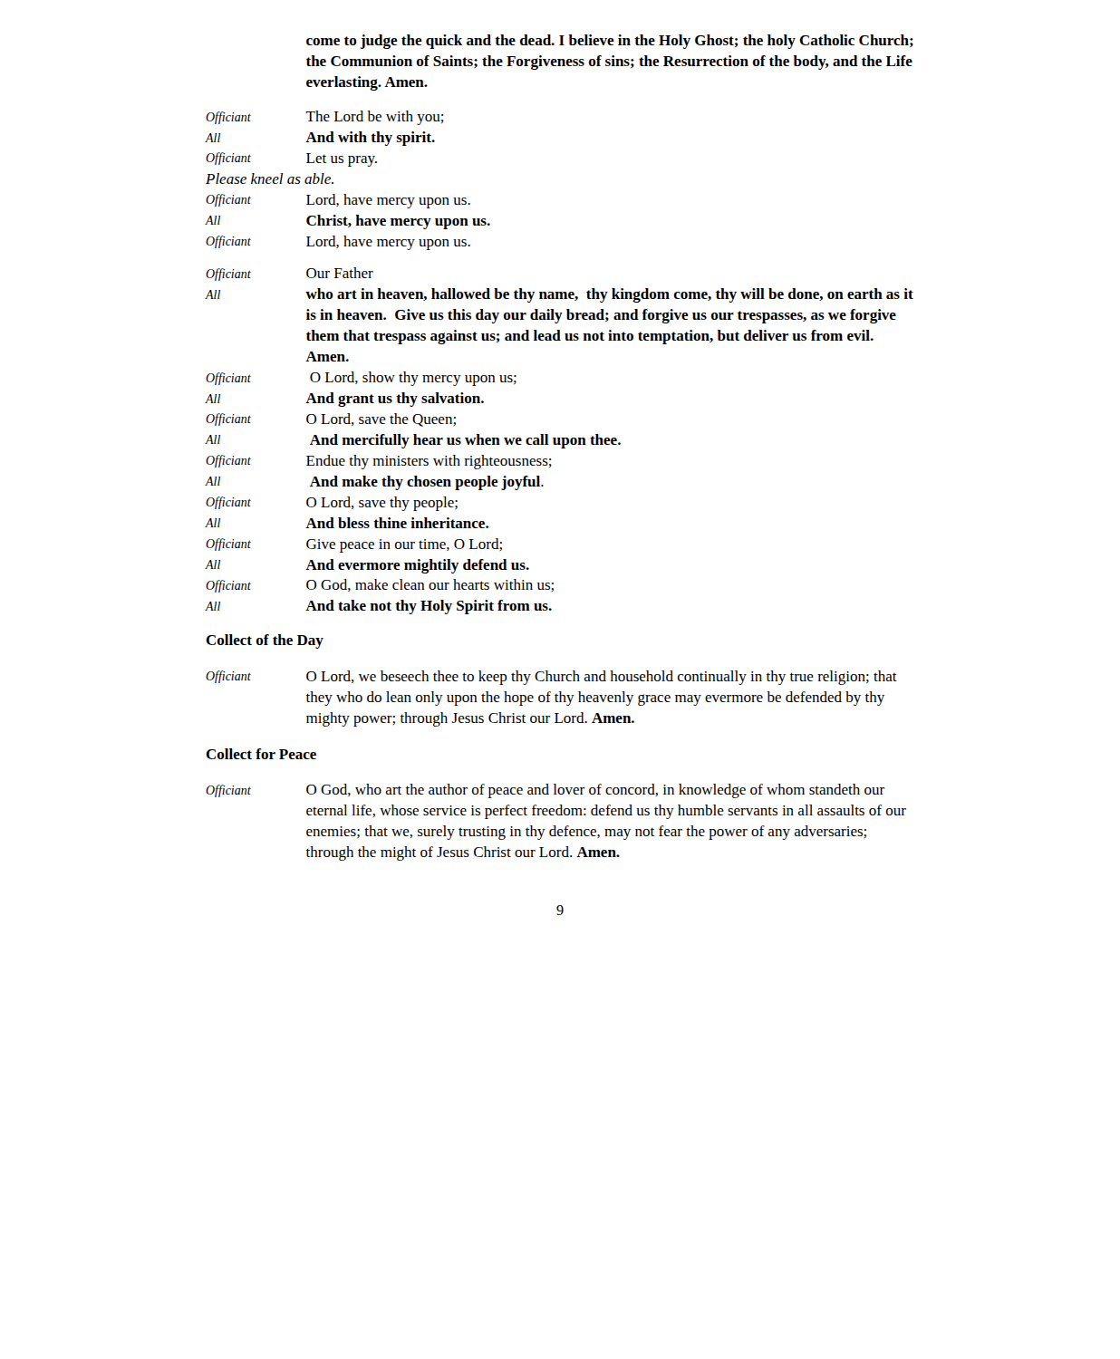come to judge the quick and the dead. I believe in the Holy Ghost; the holy Catholic Church; the Communion of Saints; the Forgiveness of sins; the Resurrection of the body, and the Life everlasting. Amen.
Officiant
The Lord be with you;
All
And with thy spirit.
Officiant
Let us pray.
Please kneel as able.
Officiant
Lord, have mercy upon us.
All
Christ, have mercy upon us.
Officiant
Lord, have mercy upon us.
Officiant
Our Father
All
who art in heaven, hallowed be thy name, thy kingdom come, thy will be done, on earth as it is in heaven. Give us this day our daily bread; and forgive us our trespasses, as we forgive them that trespass against us; and lead us not into temptation, but deliver us from evil. Amen.
Officiant
O Lord, show thy mercy upon us;
All
And grant us thy salvation.
Officiant
O Lord, save the Queen;
All
And mercifully hear us when we call upon thee.
Officiant
Endue thy ministers with righteousness;
All
And make thy chosen people joyful.
Officiant
O Lord, save thy people;
All
And bless thine inheritance.
Officiant
Give peace in our time, O Lord;
All
And evermore mightily defend us.
Officiant
O God, make clean our hearts within us;
All
And take not thy Holy Spirit from us.
Collect of the Day
Officiant
O Lord, we beseech thee to keep thy Church and household continually in thy true religion; that they who do lean only upon the hope of thy heavenly grace may evermore be defended by thy mighty power; through Jesus Christ our Lord. Amen.
Collect for Peace
Officiant
O God, who art the author of peace and lover of concord, in knowledge of whom standeth our eternal life, whose service is perfect freedom: defend us thy humble servants in all assaults of our enemies; that we, surely trusting in thy defence, may not fear the power of any adversaries; through the might of Jesus Christ our Lord. Amen.
9